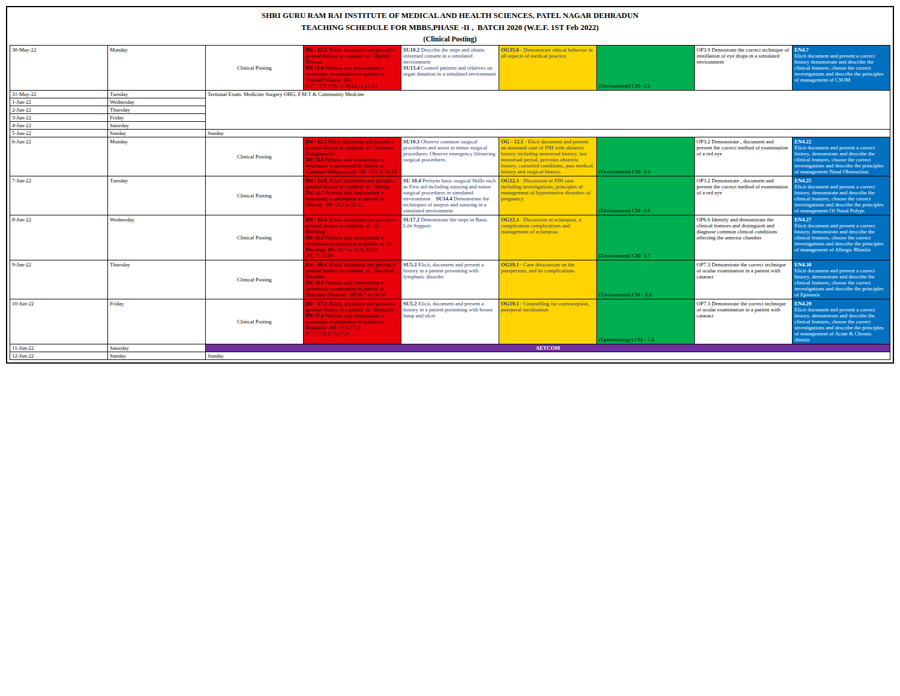| SHRI GURU RAM RAI INSTITUTE OF MEDICAL AND HEALTH SCIENCES, PATEL NAGAR DEHRADUN |
| TEACHING SCHEDULE FOR MBBS,PHASE -II , BATCH 2020 (W.E.F. 1ST Feb 2022) |
| (Clinical Posting) |
| 30-May-22 | Monday | Clinical Posting | IM - 12.5 Elicit, document and present a general history in a patient of Thyroid Disease IM 12.6 Perform and demonstrate a systematic examination in pateint of Thyroid Disease IM. 12.7,12.8,12.9,12.10,12.11,12.14 | SU10.2 Describe the steps and obtain informed consent in a simulated environment SU13.4 Counsel patients and relatives on organ donation in a simulated environment | OG35.6 - Demonstrate ethical behavior in all aspects of medical practice. | (Environment) CM- 3.2 | OP3.9 Demostrate the correct technique of instillation of eye drops in a simulated environment | EN4.7 Elicit document and present a correct history demonstrate and describe the clinical features, choose the correct investigations and describe the principles of management of CSOM |
| 31-May-22 | Tuesday | Terminal Exam. Medicine Surgery OBG, F.M.T & Community Medcine |
| 1-Jun-22 | Wednesday |
| 2-Jun-22 | Thursday |
| 3-Jun-22 | Friday |
| 4-Jun-22 | Saturday |
| 5-Jun-22 | Sunday | Sunday |
| 6-Jun-22 | Monday | Clinical Posting | IM - 13.7 Elicit, document and present a general history in a patient of Common Malignancies IM 13.8 Perform and demonstrate a systematic examination in pateint of Common Malignancies IM. 13.9 to 13.19 | SU10.3 Observe common surgical procedures and assist in minor surgical procedures; Observe emergency lifesaving surgical procedures. | OG - 12.1 - Elicit document and present an antenatal case of PIH with obstetric history including menstrual history, last menstrual period, previous obstetric history, comorbid conditions, past medical history and surgical history, | (Environment) CM- 3.4 | OP3.2 Demonstrate , document and present the correct method of examination of a red eye | EN4.22 Elicit document and present a correct history, demonstrate and describe the clinical features, choose the correct investigations and describe the principles of management Nasal Obstruction |
| 7-Jun-22 | Tuesday | Clinical Posting | IM - 14.6 Elicit, document and present a general history in a patient of Obesity IM 14.7 Perform and demonstrate a systematic examination in pateint of Obesity IM. 14.8 to 14.12 | SU 10.4 Perform basic surgical Skills such as First aid including suturing and minor surgical procedures in simulated environment SU14.4 Demonstrate the techniques of asepsis and suturing in a simulated environment | OG12.1 - Discussion of PIH case including investigations; principles of management of hypertensive disorders of pregnancy | (Environment) CM- 3.6 | OP3.2 Demonstrate , document and present the correct method of examination of a red eye | EN4.25 Elicit document and present a correct history, demonstrate and describe the clinical features, choose the correct investigations and describe the principles of management Of Nasal Polyps |
| 8-Jun-22 | Wednesday | Clinical Posting | IM - 15.4 Elicit, document and present a general history in a patient of GI Bleeding IM 15.5 Perform and demonstrate a systematic examination in pateint of GI Bleeding IM. 15.7 to 15.9, 15.13 ,15.17,15.18 | SU17.2 Demonstrate the steps in Basic Life Support. | OG12.1 - Discussion of eclampsia, it complication complications and management of eclampsia. | (Environment) CM- 3.7 | OP6.6 Identify and demonstrate the clinical features and distinguish and diagnose common clinical conditions affecting the anterior chamber | EN4.27 Elicit document and present a correct history, demonstrate and describe the clinical features, choose the correct investigations and describe the principles of management of Allergic Rhinitis |
| 9-Jun-22 | Thursday | Clinical Posting | IM - 16.4 Elicit, document and present a general history in a patient of Diarrheal Disorder IM 16.5 Perform and demonstrate a systematic examination in pateint of Diarrheal Disorder IM 16.7 to 16.10 | SU5.2 Elicit, document and present a history in a patient presenting with lymphatic disorder | OG19.1 - Case disscussion on the puerperium, and its complications | (Environment) CM - 3.8 | OP7.3 Demonstrate the correct technique of ocular examination in a patient with cataract | EN4.30 Elicit document and present a correct history, demonstrate and describe the clinical features, choose the correct investigations and describe the principles of Epistaxis |
| 10-Jun-22 | Friday | Clinical Posting | IM - 17.2 Elicit, document and present a general history in a patient of Headache IM 17.4 Perform and demonstrate a systematic examination in pateint of Headache IM. 17.3,17.5, 17.7,17.8,17.9,17.14 | SU5.2 Elicit, document and present a history in a patient presenting with breast lump and ulcer | OG19.1 - Counselling for contraception, puerperal sterilization | (Epidemiology) CM - 7.4 | OP7.3 Demonstrate the correct technique of ocular examination in a patient with cataract | EN4.29 Elicit document and present a correct history, demonstrate and describe the clinical features, choose the correct investigations and describe the principles of management of Acute & Chronic rhinitis |
| 11-Jun-22 | Saturday | AETCOM |
| 12-Jun-22 | Sunday | Sunday |